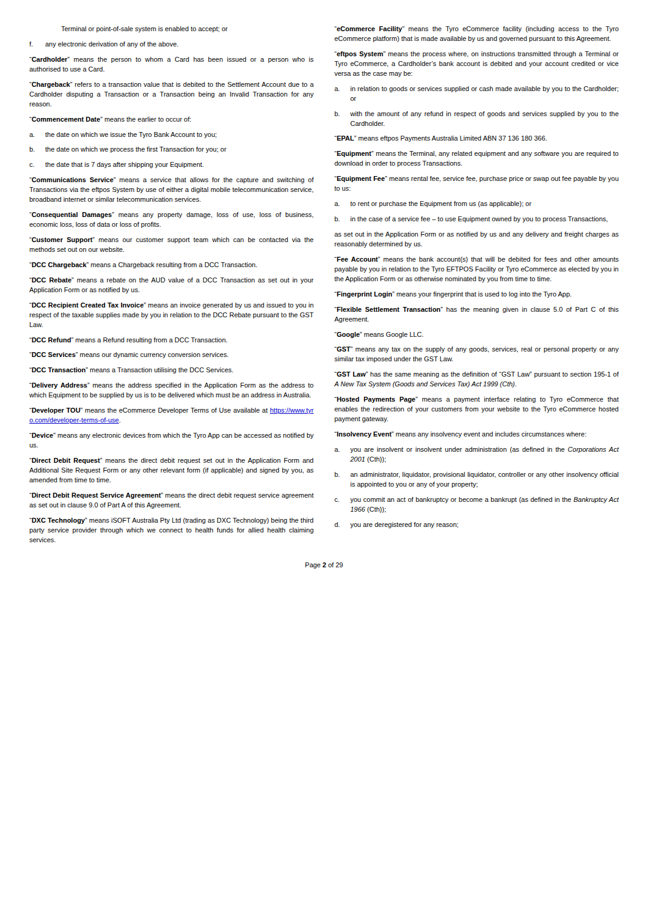Terminal or point-of-sale system is enabled to accept; or
f. any electronic derivation of any of the above.
“Cardholder” means the person to whom a Card has been issued or a person who is authorised to use a Card.
“Chargeback” refers to a transaction value that is debited to the Settlement Account due to a Cardholder disputing a Transaction or a Transaction being an Invalid Transaction for any reason.
“Commencement Date” means the earlier to occur of:
a. the date on which we issue the Tyro Bank Account to you;
b. the date on which we process the first Transaction for you; or
c. the date that is 7 days after shipping your Equipment.
“Communications Service” means a service that allows for the capture and switching of Transactions via the eftpos System by use of either a digital mobile telecommunication service, broadband internet or similar telecommunication services.
“Consequential Damages” means any property damage, loss of use, loss of business, economic loss, loss of data or loss of profits.
“Customer Support” means our customer support team which can be contacted via the methods set out on our website.
“DCC Chargeback” means a Chargeback resulting from a DCC Transaction.
“DCC Rebate” means a rebate on the AUD value of a DCC Transaction as set out in your Application Form or as notified by us.
“DCC Recipient Created Tax Invoice” means an invoice generated by us and issued to you in respect of the taxable supplies made by you in relation to the DCC Rebate pursuant to the GST Law.
“DCC Refund” means a Refund resulting from a DCC Transaction.
“DCC Services” means our dynamic currency conversion services.
“DCC Transaction” means a Transaction utilising the DCC Services.
“Delivery Address” means the address specified in the Application Form as the address to which Equipment to be supplied by us is to be delivered which must be an address in Australia.
“Developer TOU” means the eCommerce Developer Terms of Use available at https://www.tyro.com/developer-terms-of-use.
“Device” means any electronic devices from which the Tyro App can be accessed as notified by us.
“Direct Debit Request” means the direct debit request set out in the Application Form and Additional Site Request Form or any other relevant form (if applicable) and signed by you, as amended from time to time.
“Direct Debit Request Service Agreement” means the direct debit request service agreement as set out in clause 9.0 of Part A of this Agreement.
“DXC Technology” means iSOFT Australia Pty Ltd (trading as DXC Technology) being the third party service provider through which we connect to health funds for allied health claiming services.
“eCommerce Facility” means the Tyro eCommerce facility (including access to the Tyro eCommerce platform) that is made available by us and governed pursuant to this Agreement.
“eftpos System” means the process where, on instructions transmitted through a Terminal or Tyro eCommerce, a Cardholder’s bank account is debited and your account credited or vice versa as the case may be:
a. in relation to goods or services supplied or cash made available by you to the Cardholder; or
b. with the amount of any refund in respect of goods and services supplied by you to the Cardholder.
“EPAL” means eftpos Payments Australia Limited ABN 37 136 180 366.
“Equipment” means the Terminal, any related equipment and any software you are required to download in order to process Transactions.
“Equipment Fee” means rental fee, service fee, purchase price or swap out fee payable by you to us:
a. to rent or purchase the Equipment from us (as applicable); or
b. in the case of a service fee – to use Equipment owned by you to process Transactions,
as set out in the Application Form or as notified by us and any delivery and freight charges as reasonably determined by us.
“Fee Account” means the bank account(s) that will be debited for fees and other amounts payable by you in relation to the Tyro EFTPOS Facility or Tyro eCommerce as elected by you in the Application Form or as otherwise nominated by you from time to time.
“Fingerprint Login” means your fingerprint that is used to log into the Tyro App.
“Flexible Settlement Transaction” has the meaning given in clause 5.0 of Part C of this Agreement.
“Google” means Google LLC.
“GST” means any tax on the supply of any goods, services, real or personal property or any similar tax imposed under the GST Law.
“GST Law” has the same meaning as the definition of “GST Law” pursuant to section 195-1 of A New Tax System (Goods and Services Tax) Act 1999 (Cth).
“Hosted Payments Page” means a payment interface relating to Tyro eCommerce that enables the redirection of your customers from your website to the Tyro eCommerce hosted payment gateway.
“Insolvency Event” means any insolvency event and includes circumstances where:
a. you are insolvent or insolvent under administration (as defined in the Corporations Act 2001 (Cth));
b. an administrator, liquidator, provisional liquidator, controller or any other insolvency official is appointed to you or any of your property;
c. you commit an act of bankruptcy or become a bankrupt (as defined in the Bankruptcy Act 1966 (Cth));
d. you are deregistered for any reason;
Page 2 of 29